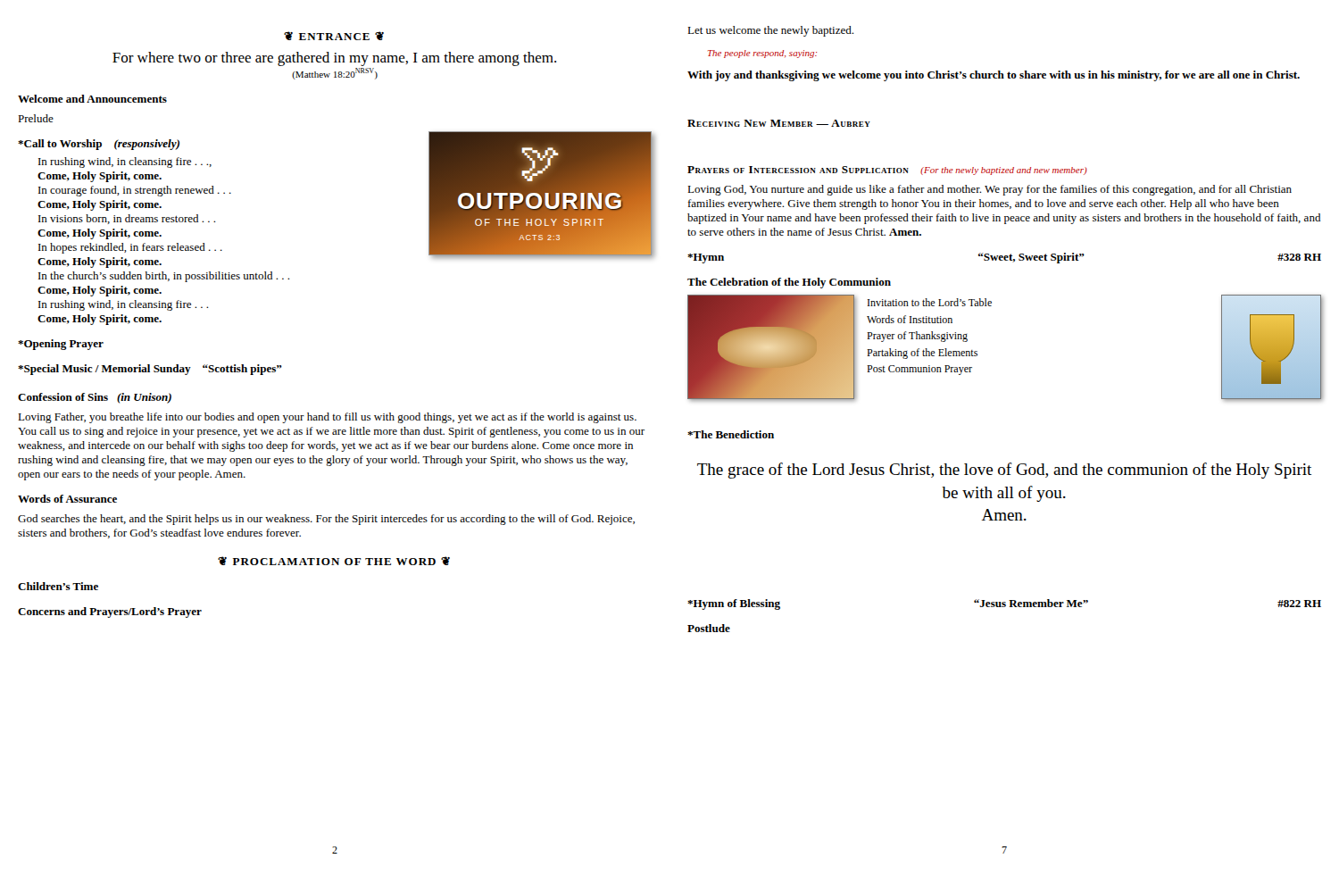❦ ENTRANCE ❦
For where two or three are gathered in my name, I am there among them.
(Matthew 18:20NRSV)
Welcome and Announcements
Prelude
🕊
OUTPOURING
OF THE HOLY SPIRIT
ACTS 2:3
*Call to Worship (responsively)
In rushing wind, in cleansing fire . . .,
Come, Holy Spirit, come.
In courage found, in strength renewed . . .
Come, Holy Spirit, come.
In visions born, in dreams restored . . .
Come, Holy Spirit, come.
In hopes rekindled, in fears released . . .
Come, Holy Spirit, come.
In the church’s sudden birth, in possibilities untold . . .
Come, Holy Spirit, come.
In rushing wind, in cleansing fire . . .
Come, Holy Spirit, come.
*Opening Prayer
*Special Music / Memorial Sunday “Scottish pipes”
Confession of Sins (in Unison)
Loving Father, you breathe life into our bodies and open your hand to fill us with good things, yet we act as if the world is against us. You call us to sing and rejoice in your presence, yet we act as if we are little more than dust. Spirit of gentleness, you come to us in our weakness, and intercede on our behalf with sighs too deep for words, yet we act as if we bear our burdens alone. Come once more in rushing wind and cleansing fire, that we may open our eyes to the glory of your world. Through your Spirit, who shows us the way, open our ears to the needs of your people. Amen.
Words of Assurance
God searches the heart, and the Spirit helps us in our weakness. For the Spirit intercedes for us according to the will of God. Rejoice, sisters and brothers, for God’s steadfast love endures forever.
❦ PROCLAMATION OF THE WORD ❦
Children’s Time
Concerns and Prayers/Lord’s Prayer
2
Let us welcome the newly baptized.
The people respond, saying:
With joy and thanksgiving we welcome you into Christ’s church to share with us in his ministry, for we are all one in Christ.
Receiving New Member — Aubrey
Prayers of Intercession and Supplication (For the newly baptized and new member)
Loving God, You nurture and guide us like a father and mother. We pray for the families of this congregation, and for all Christian families everywhere. Give them strength to honor You in their homes, and to love and serve each other. Help all who have been baptized in Your name and have been professed their faith to live in peace and unity as sisters and brothers in the household of faith, and to serve others in the name of Jesus Christ. Amen.
*Hymn “Sweet, Sweet Spirit” #328 RH
The Celebration of the Holy Communion
Invitation to the Lord’s Table
Words of Institution
Prayer of Thanksgiving
Partaking of the Elements
Post Communion Prayer
*The Benediction
The grace of the Lord Jesus Christ, the love of God, and the communion of the Holy Spirit be with all of you.
Amen.
*Hymn of Blessing “Jesus Remember Me” #822 RH
Postlude
7